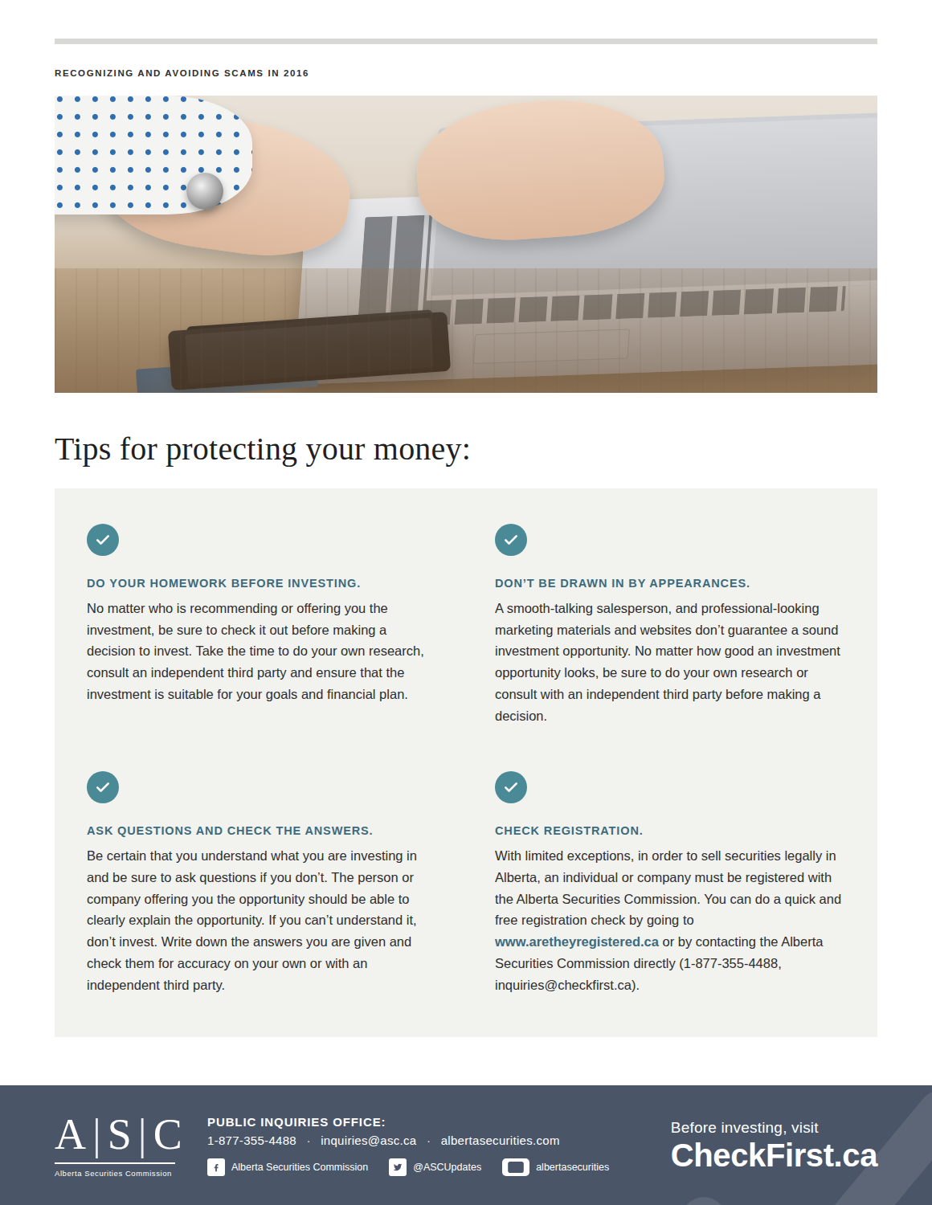Recognizing and Avoiding Scams in 2016
Tips for protecting your money:
Do your homework before investing.
No matter who is recommending or offering you the investment, be sure to check it out before making a decision to invest. Take the time to do your own research, consult an independent third party and ensure that the investment is suitable for your goals and financial plan.
Don’t be drawn in by appearances.
A smooth-talking salesperson, and professional-looking marketing materials and websites don’t guarantee a sound investment opportunity. No matter how good an investment opportunity looks, be sure to do your own research or consult with an independent third party before making a decision.
Ask questions and check the answers.
Be certain that you understand what you are investing in and be sure to ask questions if you don’t. The person or company offering you the opportunity should be able to clearly explain the opportunity. If you can’t understand it, don’t invest. Write down the answers you are given and check them for accuracy on your own or with an independent third party.
Check registration.
With limited exceptions, in order to sell securities legally in Alberta, an individual or company must be registered with the Alberta Securities Commission. You can do a quick and free registration check by going to www.aretheyregistered.ca or by contacting the Alberta Securities Commission directly (1-877-355-4488, inquiries@checkfirst.ca).
A|S|C
Alberta Securities Commission
Public Inquiries Office:
1-877-355-4488 · inquiries@asc.ca · albertasecurities.com
Alberta Securities Commission @ASCUpdates albertasecurities
Before investing, visit
CheckFirst.ca